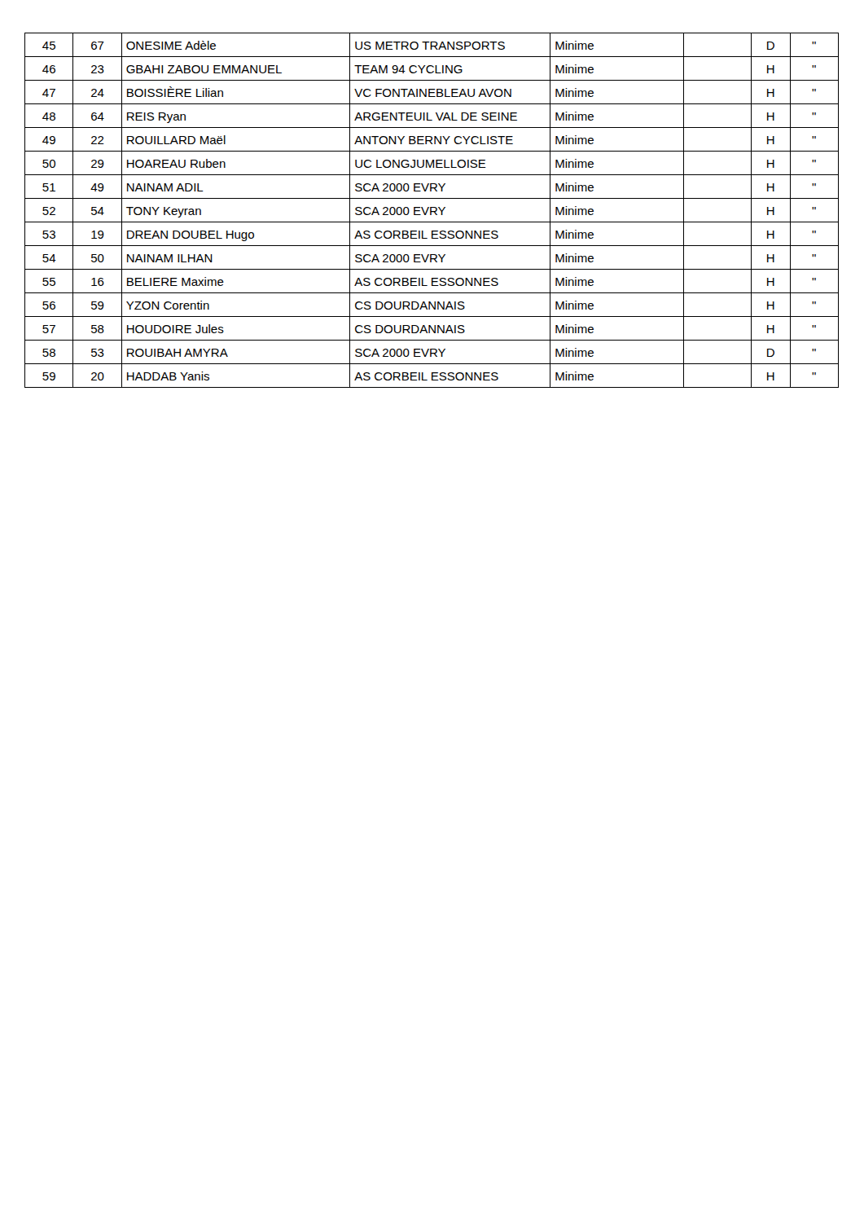| 45 | 67 | ONESIME Adèle | US METRO TRANSPORTS | Minime | | D | " |
| 46 | 23 | GBAHI ZABOU EMMANUEL | TEAM 94 CYCLING | Minime | | H | " |
| 47 | 24 | BOISSIÈRE Lilian | VC FONTAINEBLEAU AVON | Minime | | H | " |
| 48 | 64 | REIS Ryan | ARGENTEUIL VAL DE SEINE | Minime | | H | " |
| 49 | 22 | ROUILLARD Maël | ANTONY BERNY CYCLISTE | Minime | | H | " |
| 50 | 29 | HOAREAU Ruben | UC LONGJUMELLOISE | Minime | | H | " |
| 51 | 49 | NAINAM ADIL | SCA 2000 EVRY | Minime | | H | " |
| 52 | 54 | TONY Keyran | SCA 2000 EVRY | Minime | | H | " |
| 53 | 19 | DREAN DOUBEL Hugo | AS CORBEIL ESSONNES | Minime | | H | " |
| 54 | 50 | NAINAM ILHAN | SCA 2000 EVRY | Minime | | H | " |
| 55 | 16 | BELIERE Maxime | AS CORBEIL ESSONNES | Minime | | H | " |
| 56 | 59 | YZON Corentin | CS DOURDANNAIS | Minime | | H | " |
| 57 | 58 | HOUDOIRE Jules | CS DOURDANNAIS | Minime | | H | " |
| 58 | 53 | ROUIBAH AMYRA | SCA 2000 EVRY | Minime | | D | " |
| 59 | 20 | HADDAB Yanis | AS CORBEIL ESSONNES | Minime | | H | " |